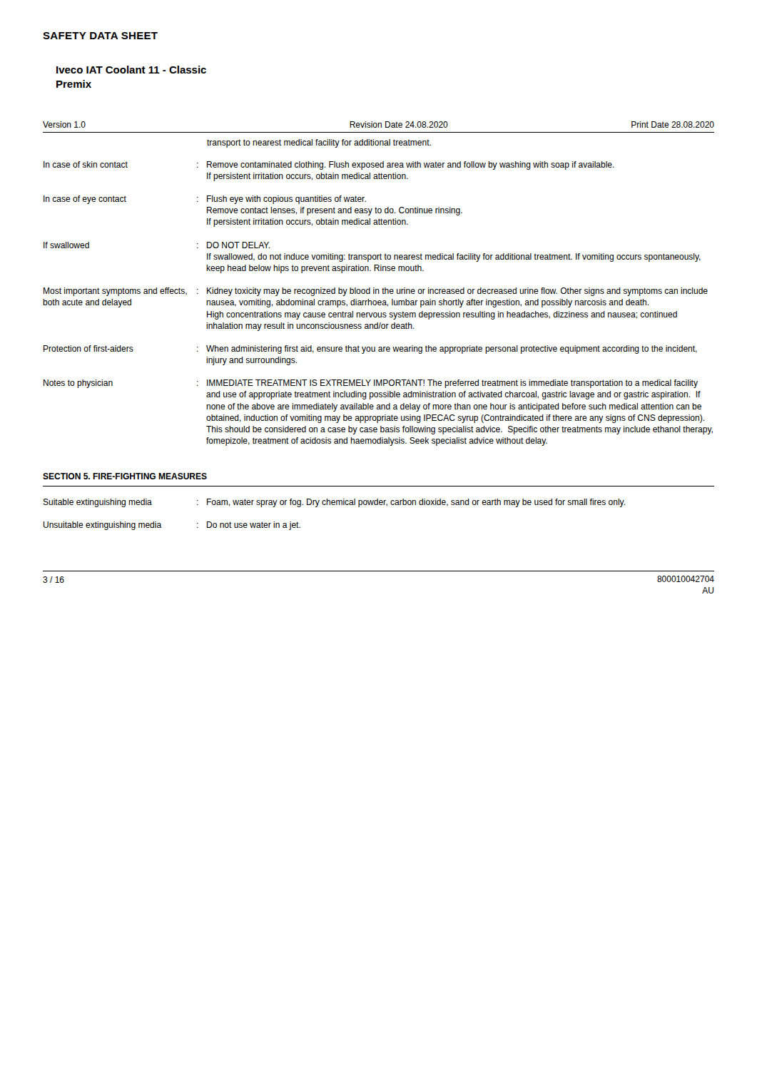SAFETY DATA SHEET
Iveco IAT Coolant 11 - Classic
Premix
| Version 1.0 | Revision Date 24.08.2020 | Print Date 28.08.2020 |
transport to nearest medical facility for additional treatment.
| In case of skin contact | : | Remove contaminated clothing. Flush exposed area with water and follow by washing with soap if available. If persistent irritation occurs, obtain medical attention. |
| In case of eye contact | : | Flush eye with copious quantities of water. Remove contact lenses, if present and easy to do. Continue rinsing. If persistent irritation occurs, obtain medical attention. |
| If swallowed | : | DO NOT DELAY. If swallowed, do not induce vomiting: transport to nearest medical facility for additional treatment. If vomiting occurs spontaneously, keep head below hips to prevent aspiration. Rinse mouth. |
| Most important symptoms and effects, both acute and delayed | : | Kidney toxicity may be recognized by blood in the urine or increased or decreased urine flow. Other signs and symptoms can include nausea, vomiting, abdominal cramps, diarrhoea, lumbar pain shortly after ingestion, and possibly narcosis and death. High concentrations may cause central nervous system depression resulting in headaches, dizziness and nausea; continued inhalation may result in unconsciousness and/or death. |
| Protection of first-aiders | : | When administering first aid, ensure that you are wearing the appropriate personal protective equipment according to the incident, injury and surroundings. |
| Notes to physician | : | IMMEDIATE TREATMENT IS EXTREMELY IMPORTANT! The preferred treatment is immediate transportation to a medical facility and use of appropriate treatment including possible administration of activated charcoal, gastric lavage and or gastric aspiration. If none of the above are immediately available and a delay of more than one hour is anticipated before such medical attention can be obtained, induction of vomiting may be appropriate using IPECAC syrup (Contraindicated if there are any signs of CNS depression). This should be considered on a case by case basis following specialist advice. Specific other treatments may include ethanol therapy, fomepizole, treatment of acidosis and haemodialysis. Seek specialist advice without delay. |
SECTION 5. FIRE-FIGHTING MEASURES
| Suitable extinguishing media | : | Foam, water spray or fog. Dry chemical powder, carbon dioxide, sand or earth may be used for small fires only. |
| Unsuitable extinguishing media | : | Do not use water in a jet. |
3 / 16
800010042704
AU